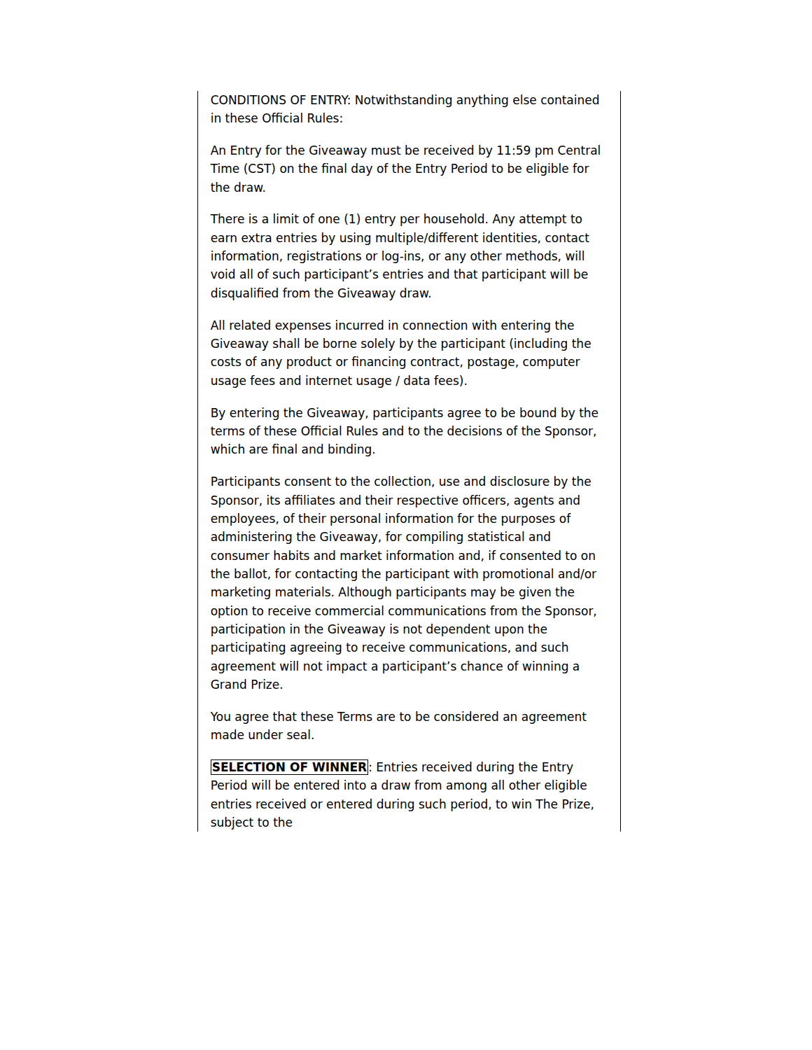CONDITIONS OF ENTRY: Notwithstanding anything else contained in these Official Rules:
An Entry for the Giveaway must be received by 11:59 pm Central Time (CST) on the final day of the Entry Period to be eligible for the draw.
There is a limit of one (1) entry per household. Any attempt to earn extra entries by using multiple/different identities, contact information, registrations or log-ins, or any other methods, will void all of such participant’s entries and that participant will be disqualified from the Giveaway draw.
All related expenses incurred in connection with entering the Giveaway shall be borne solely by the participant (including the costs of any product or financing contract, postage, computer usage fees and internet usage / data fees).
By entering the Giveaway, participants agree to be bound by the terms of these Official Rules and to the decisions of the Sponsor, which are final and binding.
Participants consent to the collection, use and disclosure by the Sponsor, its affiliates and their respective officers, agents and employees, of their personal information for the purposes of administering the Giveaway, for compiling statistical and consumer habits and market information and, if consented to on the ballot, for contacting the participant with promotional and/or marketing materials. Although participants may be given the option to receive commercial communications from the Sponsor, participation in the Giveaway is not dependent upon the participating agreeing to receive communications, and such agreement will not impact a participant’s chance of winning a Grand Prize.
You agree that these Terms are to be considered an agreement made under seal.
SELECTION OF WINNER: Entries received during the Entry Period will be entered into a draw from among all other eligible entries received or entered during such period, to win The Prize, subject to the